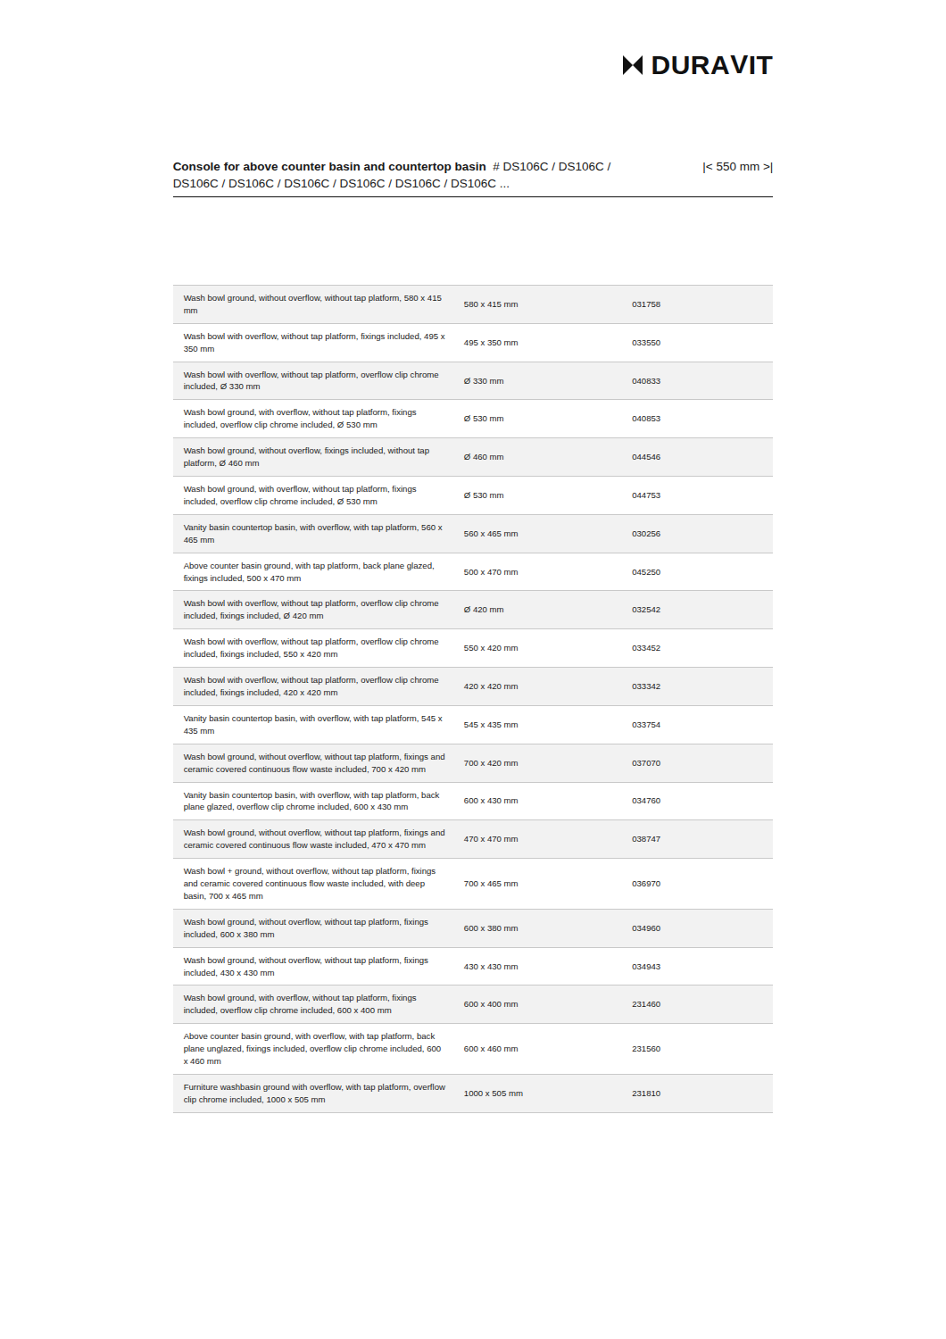DURAVIT
Console for above counter basin and countertop basin # DS106C / DS106C / DS106C / DS106C / DS106C / DS106C / DS106C / DS106C ...
|< 550 mm >|
| Wash bowl ground, without overflow, without tap platform, 580 x 415 mm | 580 x 415 mm | 031758 |
| Wash bowl with overflow, without tap platform, fixings included, 495 x 350 mm | 495 x 350 mm | 033550 |
| Wash bowl with overflow, without tap platform, overflow clip chrome included, Ø 330 mm | Ø 330 mm | 040833 |
| Wash bowl ground, with overflow, without tap platform, fixings included, overflow clip chrome included, Ø 530 mm | Ø 530 mm | 040853 |
| Wash bowl ground, without overflow, fixings included, without tap platform, Ø 460 mm | Ø 460 mm | 044546 |
| Wash bowl ground, with overflow, without tap platform, fixings included, overflow clip chrome included, Ø 530 mm | Ø 530 mm | 044753 |
| Vanity basin countertop basin, with overflow, with tap platform, 560 x 465 mm | 560 x 465 mm | 030256 |
| Above counter basin ground, with tap platform, back plane glazed, fixings included, 500 x 470 mm | 500 x 470 mm | 045250 |
| Wash bowl with overflow, without tap platform, overflow clip chrome included, fixings included, Ø 420 mm | Ø 420 mm | 032542 |
| Wash bowl with overflow, without tap platform, overflow clip chrome included, fixings included, 550 x 420 mm | 550 x 420 mm | 033452 |
| Wash bowl with overflow, without tap platform, overflow clip chrome included, fixings included, 420 x 420 mm | 420 x 420 mm | 033342 |
| Vanity basin countertop basin, with overflow, with tap platform, 545 x 435 mm | 545 x 435 mm | 033754 |
| Wash bowl ground, without overflow, without tap platform, fixings and ceramic covered continuous flow waste included, 700 x 420 mm | 700 x 420 mm | 037070 |
| Vanity basin countertop basin, with overflow, with tap platform, back plane glazed, overflow clip chrome included, 600 x 430 mm | 600 x 430 mm | 034760 |
| Wash bowl ground, without overflow, without tap platform, fixings and ceramic covered continuous flow waste included, 470 x 470 mm | 470 x 470 mm | 038747 |
| Wash bowl + ground, without overflow, without tap platform, fixings and ceramic covered continuous flow waste included, with deep basin, 700 x 465 mm | 700 x 465 mm | 036970 |
| Wash bowl ground, without overflow, without tap platform, fixings included, 600 x 380 mm | 600 x 380 mm | 034960 |
| Wash bowl ground, without overflow, without tap platform, fixings included, 430 x 430 mm | 430 x 430 mm | 034943 |
| Wash bowl ground, with overflow, without tap platform, fixings included, overflow clip chrome included, 600 x 400 mm | 600 x 400 mm | 231460 |
| Above counter basin ground, with overflow, with tap platform, back plane unglazed, fixings included, overflow clip chrome included, 600 x 460 mm | 600 x 460 mm | 231560 |
| Furniture washbasin ground with overflow, with tap platform, overflow clip chrome included, 1000 x 505 mm | 1000 x 505 mm | 231810 |